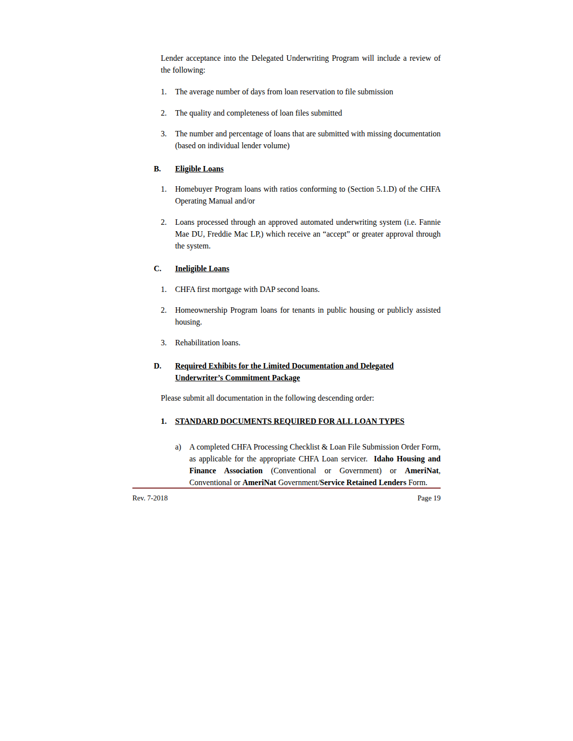Lender acceptance into the Delegated Underwriting Program will include a review of the following:
The average number of days from loan reservation to file submission
The quality and completeness of loan files submitted
The number and percentage of loans that are submitted with missing documentation (based on individual lender volume)
B. Eligible Loans
Homebuyer Program loans with ratios conforming to (Section 5.1.D) of the CHFA Operating Manual and/or
Loans processed through an approved automated underwriting system (i.e. Fannie Mae DU, Freddie Mac LP,) which receive an “accept” or greater approval through the system.
C. Ineligible Loans
CHFA first mortgage with DAP second loans.
Homeownership Program loans for tenants in public housing or publicly assisted housing.
Rehabilitation loans.
D. Required Exhibits for the Limited Documentation and Delegated Underwriter’s Commitment Package
Please submit all documentation in the following descending order:
1. STANDARD DOCUMENTS REQUIRED FOR ALL LOAN TYPES
A completed CHFA Processing Checklist & Loan File Submission Order Form, as applicable for the appropriate CHFA Loan servicer. Idaho Housing and Finance Association (Conventional or Government) or AmeriNat, Conventional or AmeriNat Government/Service Retained Lenders Form.
Rev. 7-2018 Page 19